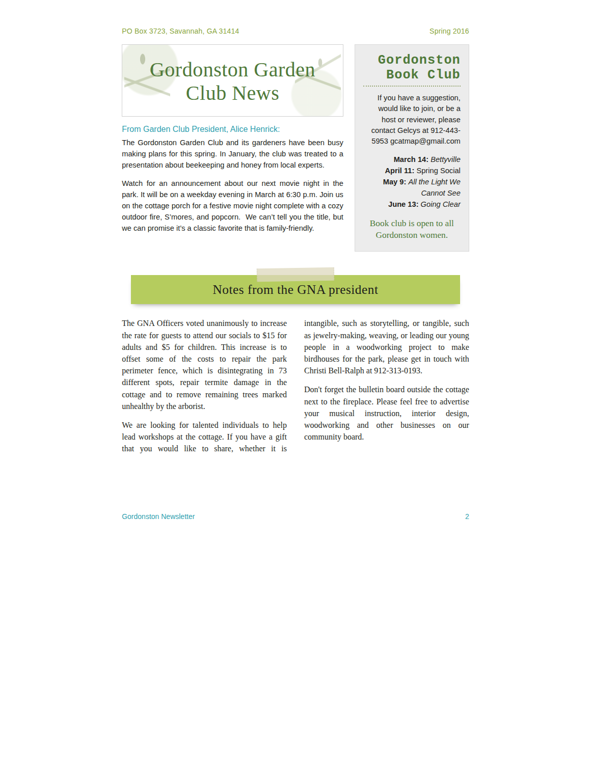PO Box 3723, Savannah, GA 31414
Spring 2016
Gordonston Garden
Club News
From Garden Club President, Alice Henrick:
The Gordonston Garden Club and its gardeners have been busy making plans for this spring. In January, the club was treated to a presentation about beekeeping and honey from local experts.
Watch for an announcement about our next movie night in the park. It will be on a weekday evening in March at 6:30 p.m. Join us on the cottage porch for a festive movie night complete with a cozy outdoor fire, S’mores, and popcorn. We can’t tell you the title, but we can promise it’s a classic favorite that is family-friendly.
Gordonston Book Club
If you have a suggestion, would like to join, or be a host or reviewer, please contact Gelcys at 912-443-5953 gcatmap@gmail.com
March 14: Bettyville
April 11: Spring Social
May 9: All the Light We Cannot See
June 13: Going Clear
Book club is open to all Gordonston women.
Notes from the GNA president
The GNA Officers voted unanimously to increase the rate for guests to attend our socials to $15 for adults and $5 for children. This increase is to offset some of the costs to repair the park perimeter fence, which is disintegrating in 73 different spots, repair termite damage in the cottage and to remove remaining trees marked unhealthy by the arborist.
We are looking for talented individuals to help lead workshops at the cottage. If you have a gift that you would like to share, whether it is intangible, such as storytelling, or tangible, such as jewelry-making, weaving, or leading our young people in a woodworking project to make birdhouses for the park, please get in touch with Christi Bell-Ralph at 912-313-0193.
Don't forget the bulletin board outside the cottage next to the fireplace. Please feel free to advertise your musical instruction, interior design, woodworking and other businesses on our community board.
Gordonston Newsletter
2